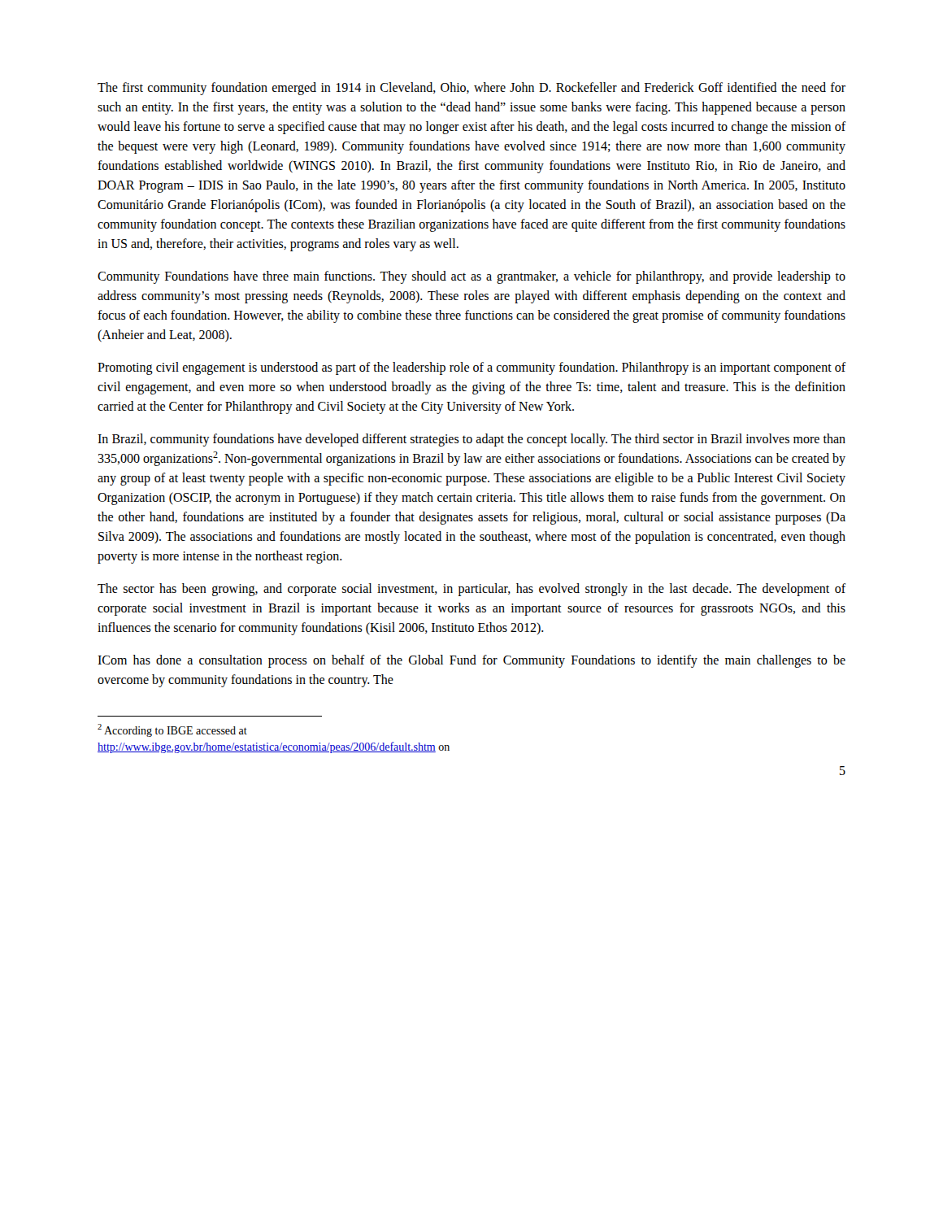The first community foundation emerged in 1914 in Cleveland, Ohio, where John D. Rockefeller and Frederick Goff identified the need for such an entity. In the first years, the entity was a solution to the “dead hand” issue some banks were facing. This happened because a person would leave his fortune to serve a specified cause that may no longer exist after his death, and the legal costs incurred to change the mission of the bequest were very high (Leonard, 1989). Community foundations have evolved since 1914; there are now more than 1,600 community foundations established worldwide (WINGS 2010). In Brazil, the first community foundations were Instituto Rio, in Rio de Janeiro, and DOAR Program – IDIS in Sao Paulo, in the late 1990’s, 80 years after the first community foundations in North America. In 2005, Instituto Comunitário Grande Florianópolis (ICom), was founded in Florianópolis (a city located in the South of Brazil), an association based on the community foundation concept. The contexts these Brazilian organizations have faced are quite different from the first community foundations in US and, therefore, their activities, programs and roles vary as well.
Community Foundations have three main functions. They should act as a grantmaker, a vehicle for philanthropy, and provide leadership to address community’s most pressing needs (Reynolds, 2008). These roles are played with different emphasis depending on the context and focus of each foundation. However, the ability to combine these three functions can be considered the great promise of community foundations (Anheier and Leat, 2008).
Promoting civil engagement is understood as part of the leadership role of a community foundation. Philanthropy is an important component of civil engagement, and even more so when understood broadly as the giving of the three Ts: time, talent and treasure. This is the definition carried at the Center for Philanthropy and Civil Society at the City University of New York.
In Brazil, community foundations have developed different strategies to adapt the concept locally. The third sector in Brazil involves more than 335,000 organizations2. Non-governmental organizations in Brazil by law are either associations or foundations. Associations can be created by any group of at least twenty people with a specific non-economic purpose. These associations are eligible to be a Public Interest Civil Society Organization (OSCIP, the acronym in Portuguese) if they match certain criteria. This title allows them to raise funds from the government. On the other hand, foundations are instituted by a founder that designates assets for religious, moral, cultural or social assistance purposes (Da Silva 2009). The associations and foundations are mostly located in the southeast, where most of the population is concentrated, even though poverty is more intense in the northeast region.
The sector has been growing, and corporate social investment, in particular, has evolved strongly in the last decade. The development of corporate social investment in Brazil is important because it works as an important source of resources for grassroots NGOs, and this influences the scenario for community foundations (Kisil 2006, Instituto Ethos 2012).
ICom has done a consultation process on behalf of the Global Fund for Community Foundations to identify the main challenges to be overcome by community foundations in the country. The
2 According to IBGE accessed at
http://www.ibge.gov.br/home/estatistica/economia/peas/2006/default.shtm on
5